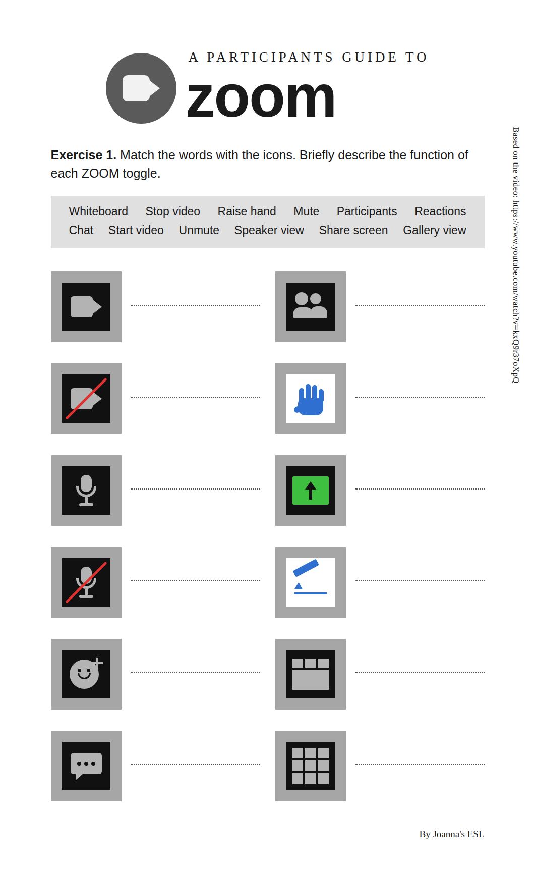A Participants Guide to
zoom
Exercise 1. Match the words with the icons. Briefly describe the function of each ZOOM toggle.
Whiteboard
Stop video
Raise hand
Mute
Participants
Reactions
Chat
Start video
Unmute
Speaker view
Share screen
Gallery view
Based on the video: https://www.youtube.com/watch?v=kxQ9r37oXpQ
By Joanna's ESL